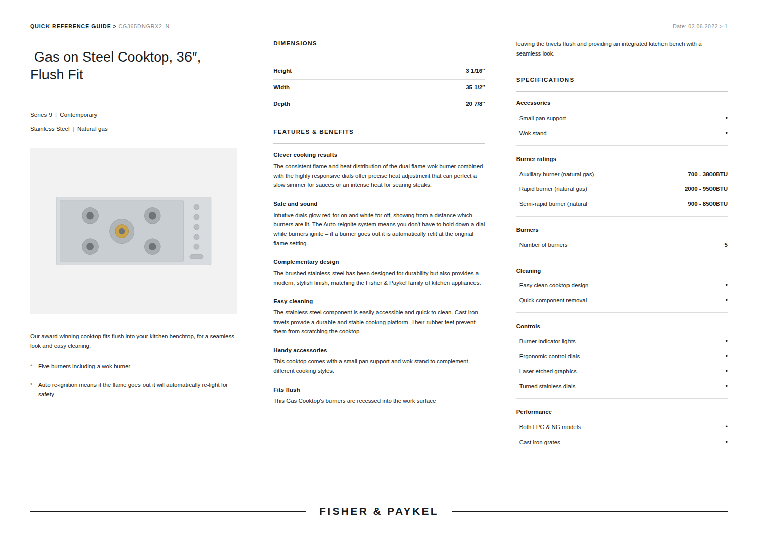QUICK REFERENCE GUIDE > CG365DNGRX2_N
Date: 02.06.2022 > 1
Gas on Steel Cooktop, 36″,
Flush Fit
Series 9|Contemporary
Stainless Steel|Natural gas
Our award-winning cooktop fits flush into your kitchen benchtop, for a seamless look and easy cleaning.
Five burners including a wok burner
Auto re-ignition means if the flame goes out it will automatically re-light for safety
DIMENSIONS
| Height | 3 1/16″ |
| Width | 35 1/2″ |
| Depth | 20 7/8″ |
FEATURES & BENEFITS
Clever cooking results
The consistent flame and heat distribution of the dual flame wok burner combined with the highly responsive dials offer precise heat adjustment that can perfect a slow simmer for sauces or an intense heat for searing steaks.
Safe and sound
Intuitive dials glow red for on and white for off, showing from a distance which burners are lit. The Auto-reignite system means you don't have to hold down a dial while burners ignite – if a burner goes out it is automatically relit at the original flame setting.
Complementary design
The brushed stainless steel has been designed for durability but also provides a modern, stylish finish, matching the Fisher & Paykel family of kitchen appliances.
Easy cleaning
The stainless steel component is easily accessible and quick to clean. Cast iron trivets provide a durable and stable cooking platform. Their rubber feet prevent them from scratching the cooktop.
Handy accessories
This cooktop comes with a small pan support and wok stand to complement different cooking styles.
Fits flush
This Gas Cooktop's burners are recessed into the work surface
leaving the trivets flush and providing an integrated kitchen bench with a seamless look.
SPECIFICATIONS
Accessories
| Small pan support | • |
| Wok stand | • |
Burner ratings
| Auxiliary burner (natural gas) | 700 - 3800BTU |
| Rapid burner (natural gas) | 2000 - 9500BTU |
| Semi-rapid burner (natural | 900 - 8500BTU |
Burners
| Number of burners | 5 |
Cleaning
| Easy clean cooktop design | • |
| Quick component removal | • |
Controls
| Burner indicator lights | • |
| Ergonomic control dials | • |
| Laser etched graphics | • |
| Turned stainless dials | • |
Performance
| Both LPG & NG models | • |
| Cast iron grates | • |
FISHER & PAYKEL